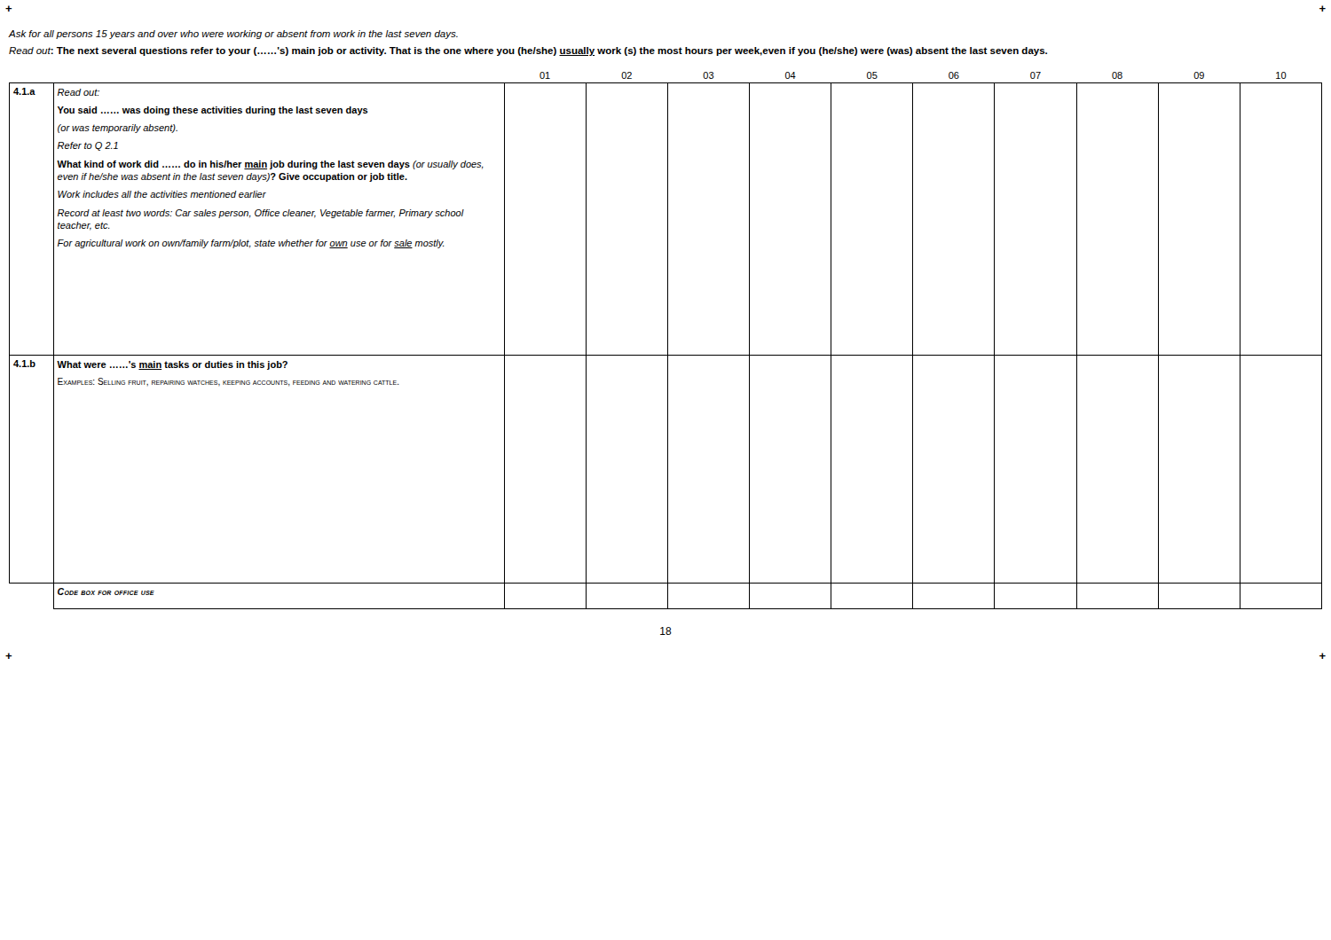+ + + +
Ask for all persons 15 years and over who were working or absent from work in the last seven days.
Read out: The next several questions refer to your (……'s) main job or activity. That is the one where you (he/she) usually work (s) the most hours per week,even if you (he/she) were (was) absent the last seven days.
| | | 01 | 02 | 03 | 04 | 05 | 06 | 07 | 08 | 09 | 10 |
| --- | --- | --- | --- | --- | --- | --- | --- | --- | --- | --- | --- |
| 4.1.a | Read out: You said …… was doing these activities during the last seven days (or was temporarily absent). Refer to Q 2.1 What kind of work did …… do in his/her main job during the last seven days (or usually does, even if he/she was absent in the last seven days) ? Give occupation or job title. Work includes all the activities mentioned earlier Record at least two words: Car sales person, Office cleaner, Vegetable farmer, Primary school teacher, etc. For agricultural work on own/family farm/plot, state whether for own use or for sale mostly. | | | | | | | | | | |
| 4.1.b | What were ……'s main tasks or duties in this job? Examples: Selling fruit, repairing watches, keeping accounts, feeding and watering cattle. | | | | | | | | | | |
| | Code box for office use | | | | | | | | | | |
18